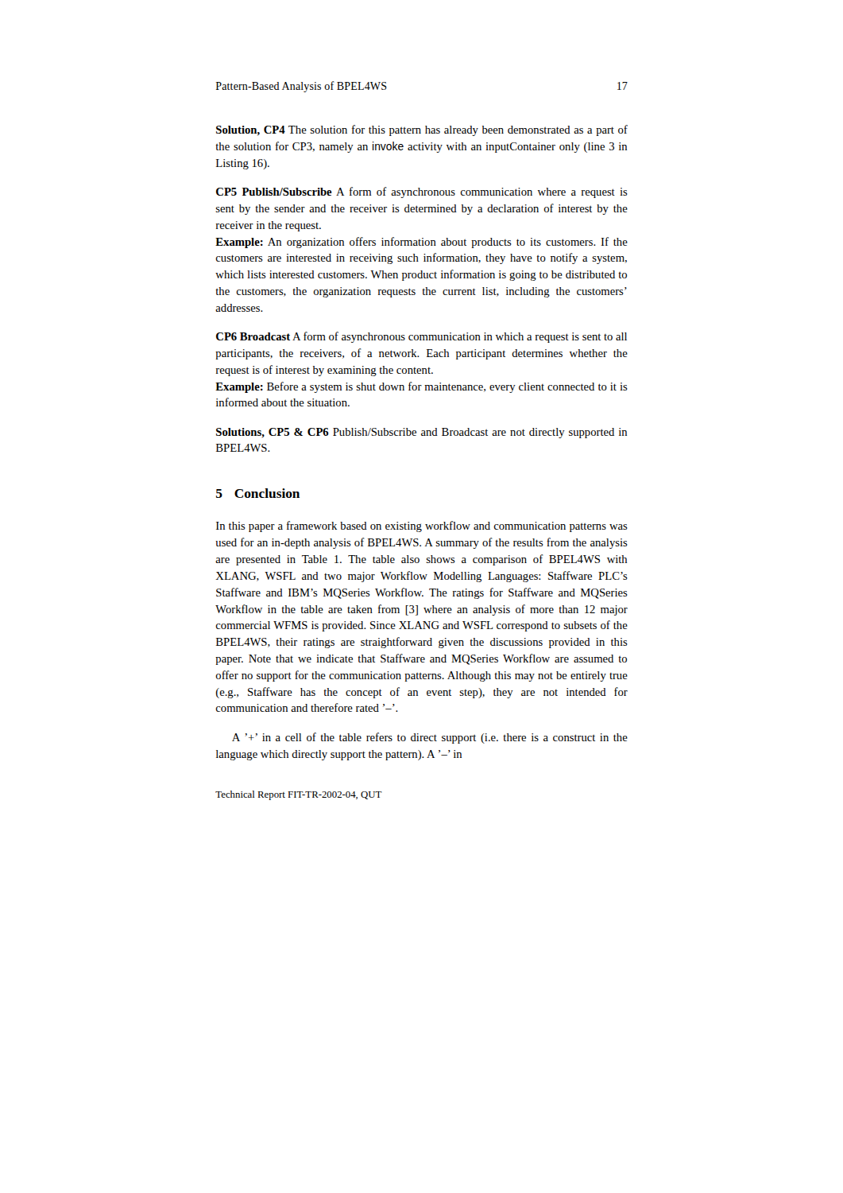Pattern-Based Analysis of BPEL4WS 17
Solution, CP4 The solution for this pattern has already been demonstrated as a part of the solution for CP3, namely an invoke activity with an inputContainer only (line 3 in Listing 16).
CP5 Publish/Subscribe A form of asynchronous communication where a request is sent by the sender and the receiver is determined by a declaration of interest by the receiver in the request.
Example: An organization offers information about products to its customers. If the customers are interested in receiving such information, they have to notify a system, which lists interested customers. When product information is going to be distributed to the customers, the organization requests the current list, including the customers’ addresses.
CP6 Broadcast A form of asynchronous communication in which a request is sent to all participants, the receivers, of a network. Each participant determines whether the request is of interest by examining the content.
Example: Before a system is shut down for maintenance, every client connected to it is informed about the situation.
Solutions, CP5 & CP6 Publish/Subscribe and Broadcast are not directly supported in BPEL4WS.
5 Conclusion
In this paper a framework based on existing workflow and communication patterns was used for an in-depth analysis of BPEL4WS. A summary of the results from the analysis are presented in Table 1. The table also shows a comparison of BPEL4WS with XLANG, WSFL and two major Workflow Modelling Languages: Staffware PLC’s Staffware and IBM’s MQSeries Workflow. The ratings for Staffware and MQSeries Workflow in the table are taken from [3] where an analysis of more than 12 major commercial WFMS is provided. Since XLANG and WSFL correspond to subsets of the BPEL4WS, their ratings are straightforward given the discussions provided in this paper. Note that we indicate that Staffware and MQSeries Workflow are assumed to offer no support for the communication patterns. Although this may not be entirely true (e.g., Staffware has the concept of an event step), they are not intended for communication and therefore rated ’–’.
A ’+’ in a cell of the table refers to direct support (i.e. there is a construct in the language which directly support the pattern). A ’–’ in
Technical Report FIT-TR-2002-04, QUT